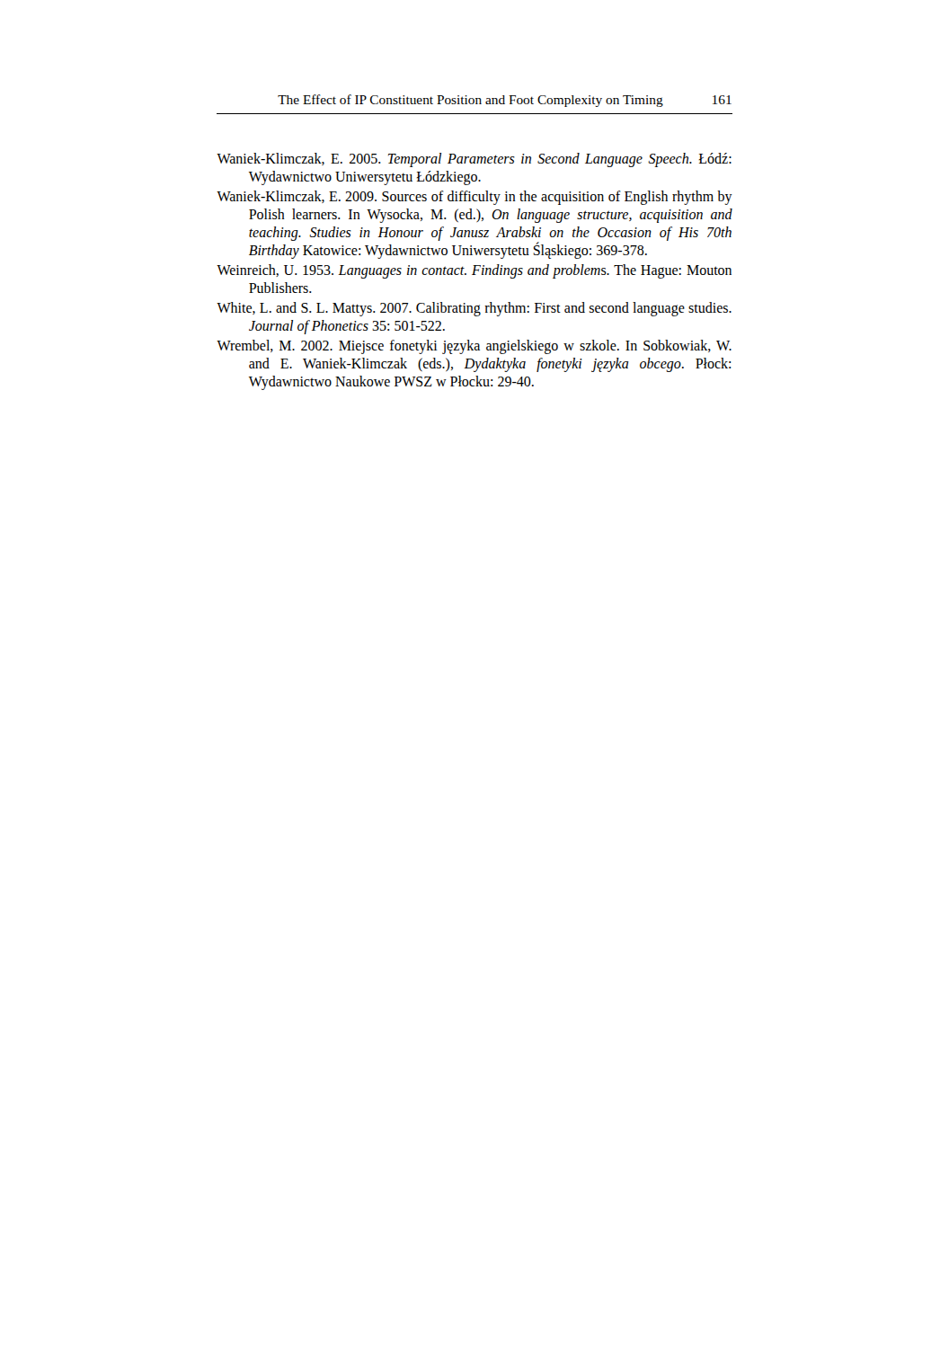The Effect of IP Constituent Position and Foot Complexity on Timing 161
Waniek-Klimczak, E. 2005. Temporal Parameters in Second Language Speech. Łódź: Wydawnictwo Uniwersytetu Łódzkiego.
Waniek-Klimczak, E. 2009. Sources of difficulty in the acquisition of English rhythm by Polish learners. In Wysocka, M. (ed.), On language structure, acquisition and teaching. Studies in Honour of Janusz Arabski on the Occasion of His 70th Birthday Katowice: Wydawnictwo Uniwersytetu Śląskiego: 369-378.
Weinreich, U. 1953. Languages in contact. Findings and problems. The Hague: Mouton Publishers.
White, L. and S. L. Mattys. 2007. Calibrating rhythm: First and second language studies. Journal of Phonetics 35: 501-522.
Wrembel, M. 2002. Miejsce fonetyki języka angielskiego w szkole. In Sobkowiak, W. and E. Waniek-Klimczak (eds.), Dydaktyka fonetyki języka obcego. Płock: Wydawnictwo Naukowe PWSZ w Płocku: 29-40.